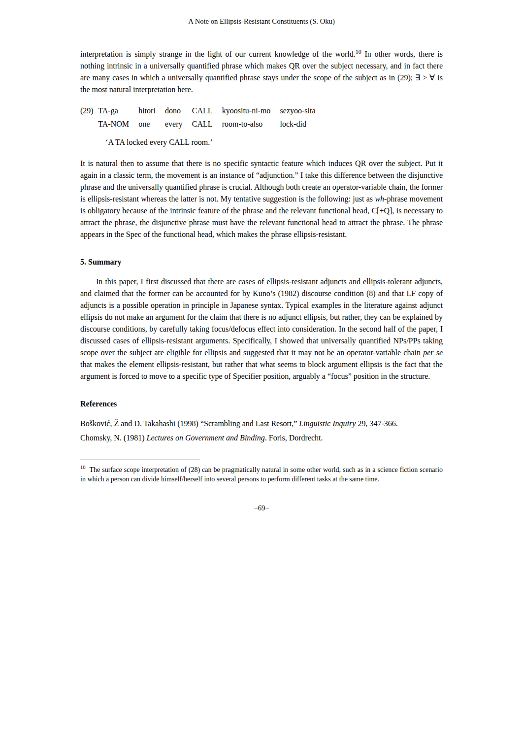A Note on Ellipsis-Resistant Constituents (S. Oku)
interpretation is simply strange in the light of our current knowledge of the world.10 In other words, there is nothing intrinsic in a universally quantified phrase which makes QR over the subject necessary, and in fact there are many cases in which a universally quantified phrase stays under the scope of the subject as in (29); ∃ > ∀ is the most natural interpretation here.
| (29) | TA-ga | hitori | dono | CALL | kyoositu-ni-mo | sezyoo-sita |
| | TA-NOM | one | every | CALL | room-to-also | lock-did |
‘A TA locked every CALL room.’
It is natural then to assume that there is no specific syntactic feature which induces QR over the subject. Put it again in a classic term, the movement is an instance of “adjunction.” I take this difference between the disjunctive phrase and the universally quantified phrase is crucial. Although both create an operator-variable chain, the former is ellipsis-resistant whereas the latter is not. My tentative suggestion is the following: just as wh-phrase movement is obligatory because of the intrinsic feature of the phrase and the relevant functional head, C[+Q], is necessary to attract the phrase, the disjunctive phrase must have the relevant functional head to attract the phrase. The phrase appears in the Spec of the functional head, which makes the phrase ellipsis-resistant.
5. Summary
In this paper, I first discussed that there are cases of ellipsis-resistant adjuncts and ellipsis-tolerant adjuncts, and claimed that the former can be accounted for by Kuno’s (1982) discourse condition (8) and that LF copy of adjuncts is a possible operation in principle in Japanese syntax. Typical examples in the literature against adjunct ellipsis do not make an argument for the claim that there is no adjunct ellipsis, but rather, they can be explained by discourse conditions, by carefully taking focus/defocus effect into consideration. In the second half of the paper, I discussed cases of ellipsis-resistant arguments. Specifically, I showed that universally quantified NPs/PPs taking scope over the subject are eligible for ellipsis and suggested that it may not be an operator-variable chain per se that makes the element ellipsis-resistant, but rather that what seems to block argument ellipsis is the fact that the argument is forced to move to a specific type of Specifier position, arguably a “focus” position in the structure.
References
Bošković, Ž and D. Takahashi (1998) “Scrambling and Last Resort,” Linguistic Inquiry 29, 347-366.
Chomsky, N. (1981) Lectures on Government and Binding. Foris, Dordrecht.
10 The surface scope interpretation of (28) can be pragmatically natural in some other world, such as in a science fiction scenario in which a person can divide himself/herself into several persons to perform different tasks at the same time.
−69−